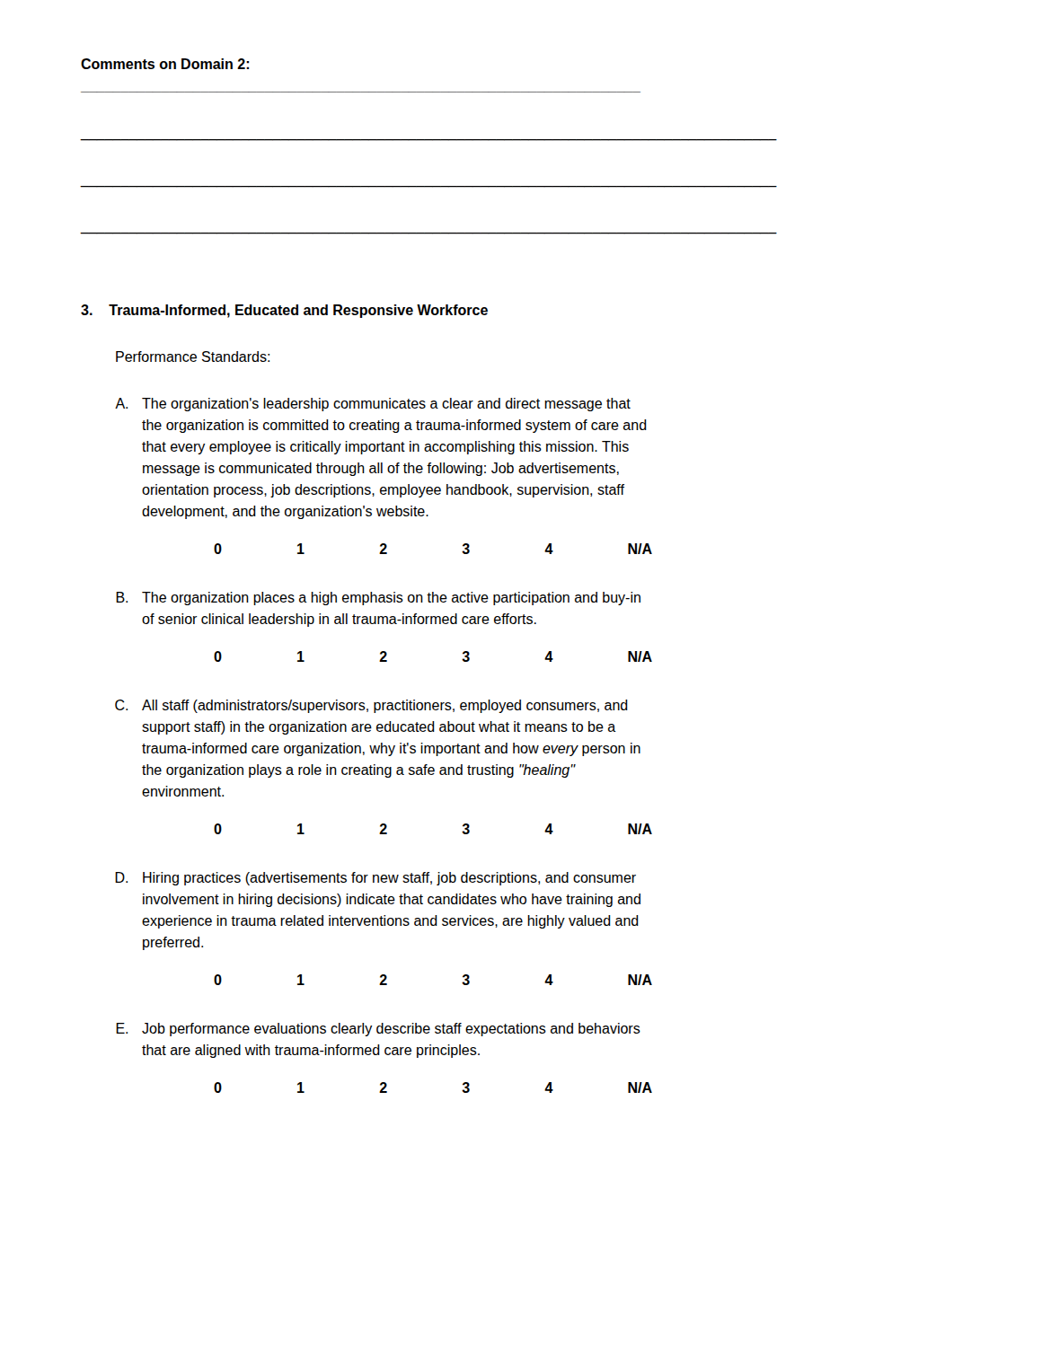Comments on Domain 2: ______________________________________________________________________
_______________________________________________________________________________________
_______________________________________________________________________________________
_______________________________________________________________________________________
3. Trauma-Informed, Educated and Responsive Workforce
Performance Standards:
The organization's leadership communicates a clear and direct message that the organization is committed to creating a trauma-informed system of care and that every employee is critically important in accomplishing this mission. This message is communicated through all of the following: Job advertisements, orientation process, job descriptions, employee handbook, supervision, staff development, and the organization's website.
01234 N/A
The organization places a high emphasis on the active participation and buy-in of senior clinical leadership in all trauma-informed care efforts.
01234 N/A
All staff (administrators/supervisors, practitioners, employed consumers, and support staff) in the organization are educated about what it means to be a trauma-informed care organization, why it's important and how every person in the organization plays a role in creating a safe and trusting "healing" environment.
01234 N/A
Hiring practices (advertisements for new staff, job descriptions, and consumer involvement in hiring decisions) indicate that candidates who have training and experience in trauma related interventions and services, are highly valued and preferred.
01234 N/A
Job performance evaluations clearly describe staff expectations and behaviors that are aligned with trauma-informed care principles.
01234 N/A